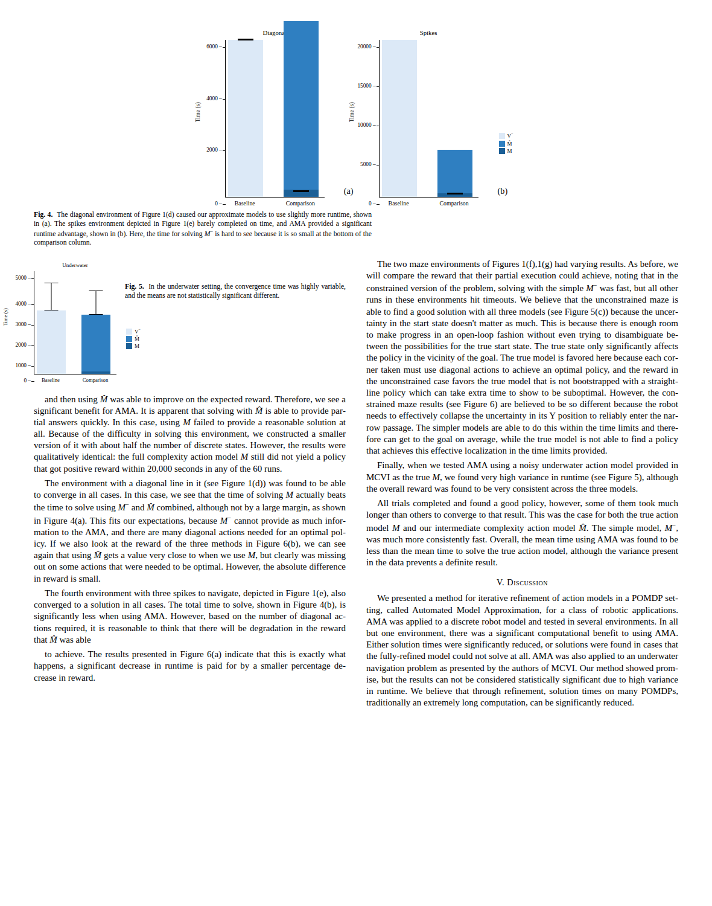Diagonal
6000 –
4000 –
2000 –
0 –
Time (s)
Baseline Comparison
(a)
Spikes
20000 –
15000 –
10000 –
5000 –
0 –
Time (s)
V−
M̂
M
Baseline Comparison
(b)
Fig. 4. The diagonal environment of Figure 1(d) caused our approximate models to use slightly more runtime, shown in (a). The spikes environment depicted in Figure 1(e) barely completed on time, and AMA provided a significant runtime advantage, shown in (b). Here, the time for solving M− is hard to see because it is so small at the bottom of the comparison column.
Underwater
5000 –
4000 –
3000 –
2000 –
1000 –
0 –
Time (s)
V−
M̂
M
Baseline Comparison
Fig. 5. In the underwater setting, the convergence time was highly variable, and the means are not statistically significant different.
and then using M̂ was able to improve on the expected reward. Therefore, we see a significant benefit for AMA. It is apparent that solving with M̂ is able to provide partial answers quickly. In this case, using M failed to provide a reasonable solution at all. Because of the difficulty in solving this environment, we constructed a smaller version of it with about half the number of discrete states. However, the results were qualitatively identical: the full complexity action model M still did not yield a policy that got positive reward within 20,000 seconds in any of the 60 runs.
The environment with a diagonal line in it (see Figure 1(d)) was found to be able to converge in all cases. In this case, we see that the time of solving M actually beats the time to solve using M− and M̂ combined, although not by a large margin, as shown in Figure 4(a). This fits our expectations, because M− cannot provide as much information to the AMA, and there are many diagonal actions needed for an optimal policy. If we also look at the reward of the three methods in Figure 6(b), we can see again that using M̂ gets a value very close to when we use M, but clearly was missing out on some actions that were needed to be optimal. However, the absolute difference in reward is small.
The fourth environment with three spikes to navigate, depicted in Figure 1(e), also converged to a solution in all cases. The total time to solve, shown in Figure 4(b), is significantly less when using AMA. However, based on the number of diagonal actions required, it is reasonable to think that there will be degradation in the reward that M̂ was able
to achieve. The results presented in Figure 6(a) indicate that this is exactly what happens, a significant decrease in runtime is paid for by a smaller percentage decrease in reward.
The two maze environments of Figures 1(f),1(g) had varying results. As before, we will compare the reward that their partial execution could achieve, noting that in the constrained version of the problem, solving with the simple M− was fast, but all other runs in these environments hit timeouts. We believe that the unconstrained maze is able to find a good solution with all three models (see Figure 5(c)) because the uncertainty in the start state doesn't matter as much. This is because there is enough room to make progress in an open-loop fashion without even trying to disambiguate between the possibilities for the true start state. The true state only significantly affects the policy in the vicinity of the goal. The true model is favored here because each corner taken must use diagonal actions to achieve an optimal policy, and the reward in the unconstrained case favors the true model that is not bootstrapped with a straight-line policy which can take extra time to show to be suboptimal. However, the constrained maze results (see Figure 6) are believed to be so different because the robot needs to effectively collapse the uncertainty in its Y position to reliably enter the narrow passage. The simpler models are able to do this within the time limits and therefore can get to the goal on average, while the true model is not able to find a policy that achieves this effective localization in the time limits provided.
Finally, when we tested AMA using a noisy underwater action model provided in MCVI as the true M, we found very high variance in runtime (see Figure 5), although the overall reward was found to be very consistent across the three models.
All trials completed and found a good policy, however, some of them took much longer than others to converge to that result. This was the case for both the true action model M and our intermediate complexity action model M̂. The simple model, M−, was much more consistently fast. Overall, the mean time using AMA was found to be less than the mean time to solve the true action model, although the variance present in the data prevents a definite result.
V. Discussion
We presented a method for iterative refinement of action models in a POMDP setting, called Automated Model Approximation, for a class of robotic applications. AMA was applied to a discrete robot model and tested in several environments. In all but one environment, there was a significant computational benefit to using AMA. Either solution times were significantly reduced, or solutions were found in cases that the fully-refined model could not solve at all. AMA was also applied to an underwater navigation problem as presented by the authors of MCVI. Our method showed promise, but the results can not be considered statistically significant due to high variance in runtime. We believe that through refinement, solution times on many POMDPs, traditionally an extremely long computation, can be significantly reduced.